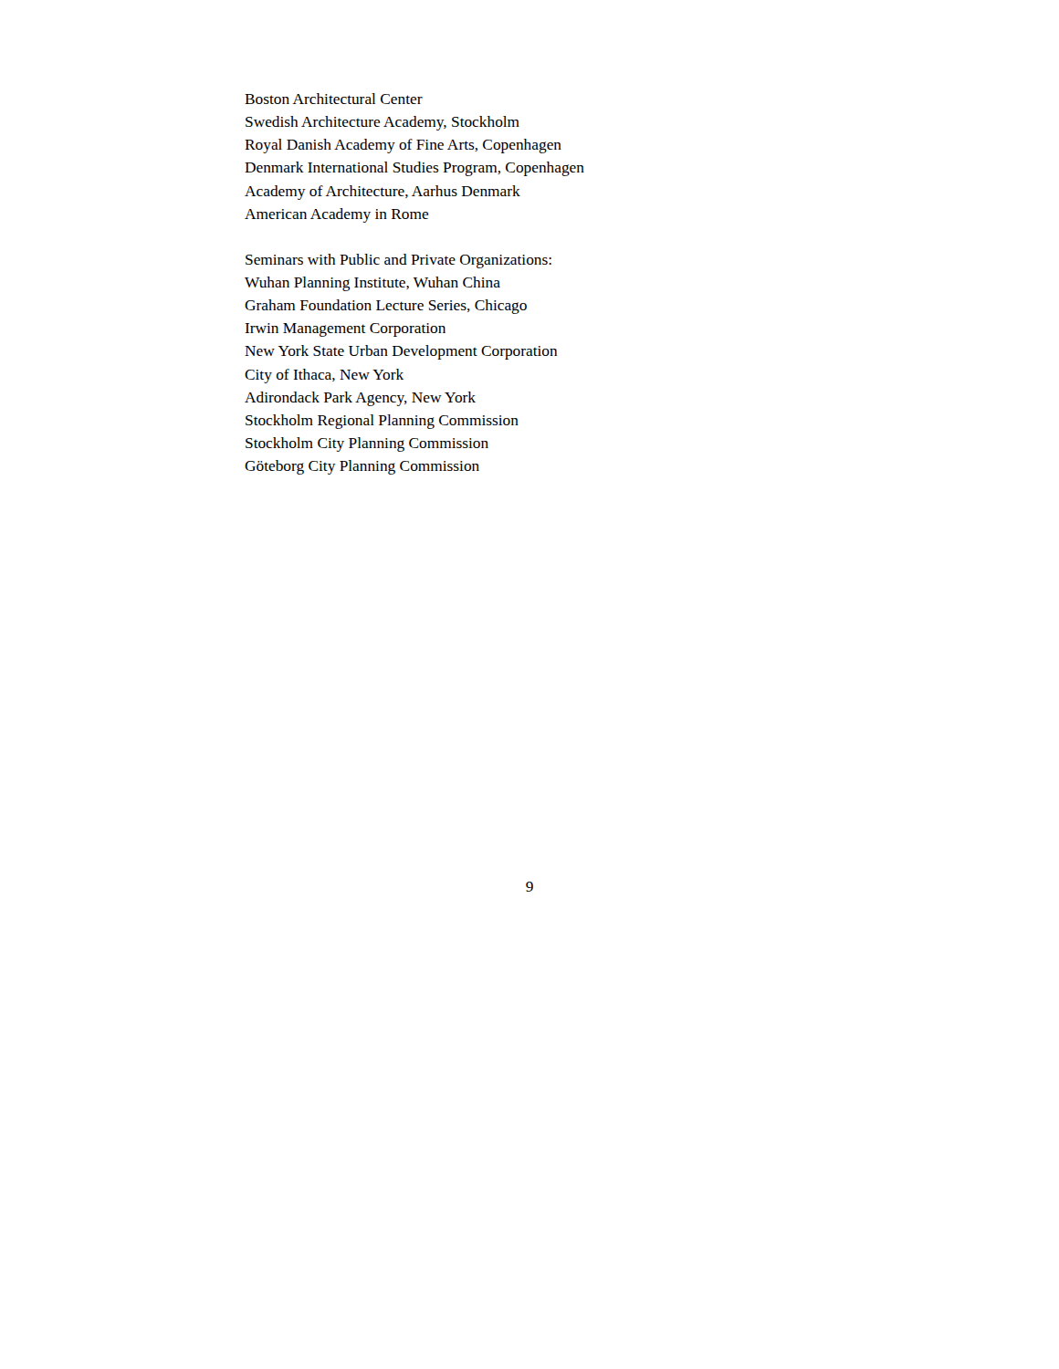Boston Architectural Center
Swedish Architecture Academy, Stockholm
Royal Danish Academy of Fine Arts, Copenhagen
Denmark International Studies Program, Copenhagen
Academy of Architecture, Aarhus Denmark
American Academy in Rome
Seminars with Public and Private Organizations:
Wuhan Planning Institute, Wuhan China
Graham Foundation Lecture Series, Chicago
Irwin Management Corporation
New York State Urban Development Corporation
City of Ithaca, New York
Adirondack Park Agency, New York
Stockholm Regional Planning Commission
Stockholm City Planning Commission
Göteborg City Planning Commission
9